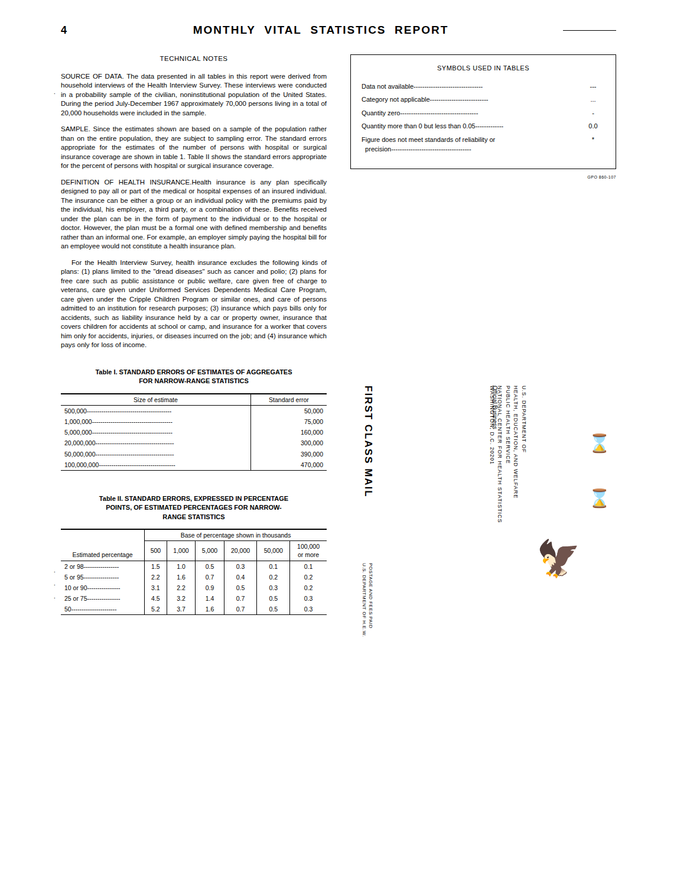.
.
.
.
4
MONTHLY VITAL STATISTICS REPORT
TECHNICAL NOTES
SOURCE OF DATA. The data presented in all tables in this report were derived from household interviews of the Health Interview Survey. These interviews were conducted in a probability sample of the civilian, noninstitutional population of the United States. During the period July-December 1967 approximately 70,000 persons living in a total of 20,000 households were included in the sample.
SAMPLE. Since the estimates shown are based on a sample of the population rather than on the entire population, they are subject to sampling error. The standard errors appropriate for the estimates of the number of persons with hospital or surgical insurance coverage are shown in table 1. Table II shows the standard errors appropriate for the percent of persons with hospital or surgical insurance coverage.
DEFINITION OF HEALTH INSURANCE. Health insurance is any plan specifically designed to pay all or part of the medical or hospital expenses of an insured individual. The insurance can be either a group or an individual policy with the premiums paid by the individual, his employer, a third party, or a combination of these. Benefits received under the plan can be in the form of payment to the individual or to the hospital or doctor. However, the plan must be a formal one with defined membership and benefits rather than an informal one. For example, an employer simply paying the hospital bill for an employee would not constitute a health insurance plan.
For the Health Interview Survey, health insurance excludes the following kinds of plans: (1) plans limited to the "dread diseases" such as cancer and polio; (2) plans for free care such as public assistance or public welfare, care given free of charge to veterans, care given under Uniformed Services Dependents Medical Care Program, care given under the Cripple Children Program or similar ones, and care of persons admitted to an institution for research purposes; (3) insurance which pays bills only for accidents, such as liability insurance held by a car or property owner, insurance that covers children for accidents at school or camp, and insurance for a worker that covers him only for accidents, injuries, or diseases incurred on the job; and (4) insurance which pays only for loss of income.
Table I. STANDARD ERRORS OF ESTIMATES OF AGGREGATES
FOR NARROW-RANGE STATISTICS
| Size of estimate | Standard error |
| 500,000 ----------------------------------------- | 50,000 |
| 1,000,000 --------------------------------------- | 75,000 |
| 5,000,000 --------------------------------------- | 160,000 |
| 20,000,000 -------------------------------------- | 300,000 |
| 50,000,000 -------------------------------------- | 390,000 |
| 100,000,000 ------------------------------------- | 470,000 |
Table II. STANDARD ERRORS, EXPRESSED IN PERCENTAGE
POINTS, OF ESTIMATED PERCENTAGES FOR NARROW-
RANGE STATISTICS
| Estimated percentage | Base of percentage shown in thousands |
| 500 | 1,000 | 5,000 | 20,000 | 50,000 | 100,000 or more |
| 2 or 98 ----------------- | 1.5 | 1.0 | 0.5 | 0.3 | 0.1 | 0.1 |
| 5 or 95 ----------------- | 2.2 | 1.6 | 0.7 | 0.4 | 0.2 | 0.2 |
| 10 or 90 ---------------- | 3.1 | 2.2 | 0.9 | 0.5 | 0.3 | 0.2 |
| 25 or 75 ---------------- | 4.5 | 3.2 | 1.4 | 0.7 | 0.5 | 0.3 |
| 50 ---------------------- | 5.2 | 3.7 | 1.6 | 0.7 | 0.5 | 0.3 |
SYMBOLS USED IN TABLES
Data not available--------------------------------
---
Category not applicable---------------------------
...
Quantity zero------------------------------------
-
Quantity more than 0 but less than 0.05-------------
0.0
Figure does not meet standards of reliability or
precision-------------------------------------
*
GPO 860-107
FIRST CLASS MAIL
Official Business
U.S. DEPARTMENT OF
HEALTH, EDUCATION, AND WELFARE
PUBLIC HEALTH SERVICE
NATIONAL CENTER FOR HEALTH STATISTICS
WASHINGTON, D.C. 20201
POSTAGE AND FEES PAID
U.S. DEPARTMENT OF H.E.W.
⌛
⌛
🦅